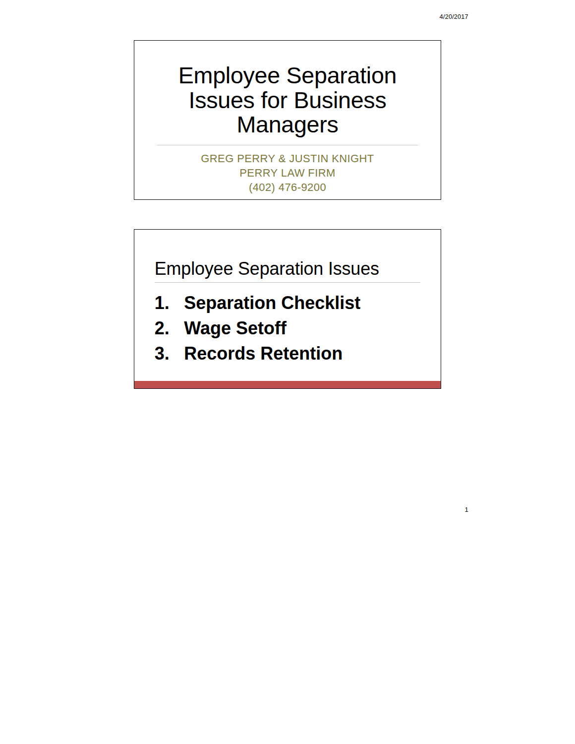4/20/2017
Employee Separation Issues for Business Managers
GREG PERRY & JUSTIN KNIGHT PERRY LAW FIRM (402) 476-9200
Employee Separation Issues
1. Separation Checklist
2. Wage Setoff
3. Records Retention
1